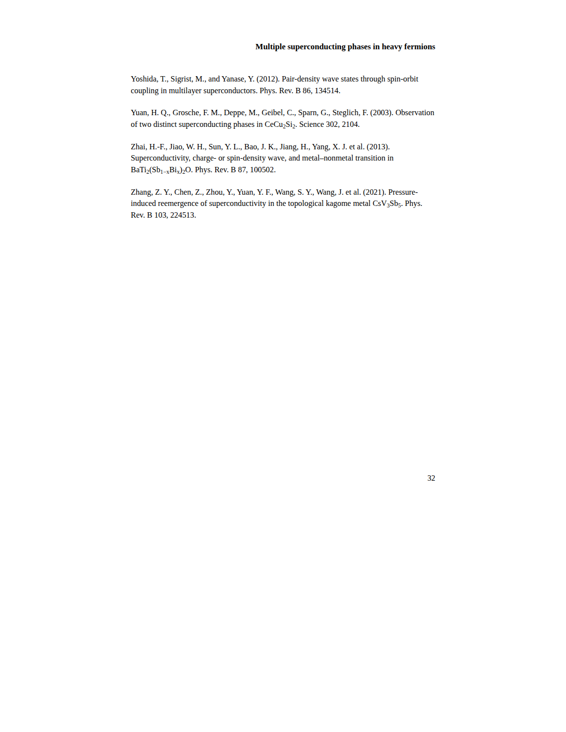Multiple superconducting phases in heavy fermions
Yoshida, T., Sigrist, M., and Yanase, Y. (2012). Pair-density wave states through spin-orbit coupling in multilayer superconductors. Phys. Rev. B 86, 134514.
Yuan, H. Q., Grosche, F. M., Deppe, M., Geibel, C., Sparn, G., Steglich, F. (2003). Observation of two distinct superconducting phases in CeCu2Si2. Science 302, 2104.
Zhai, H.-F., Jiao, W. H., Sun, Y. L., Bao, J. K., Jiang, H., Yang, X. J. et al. (2013). Superconductivity, charge- or spin-density wave, and metal–nonmetal transition in BaTi2(Sb1−xBix)2O. Phys. Rev. B 87, 100502.
Zhang, Z. Y., Chen, Z., Zhou, Y., Yuan, Y. F., Wang, S. Y., Wang, J. et al. (2021). Pressure-induced reemergence of superconductivity in the topological kagome metal CsV3Sb5. Phys. Rev. B 103, 224513.
32